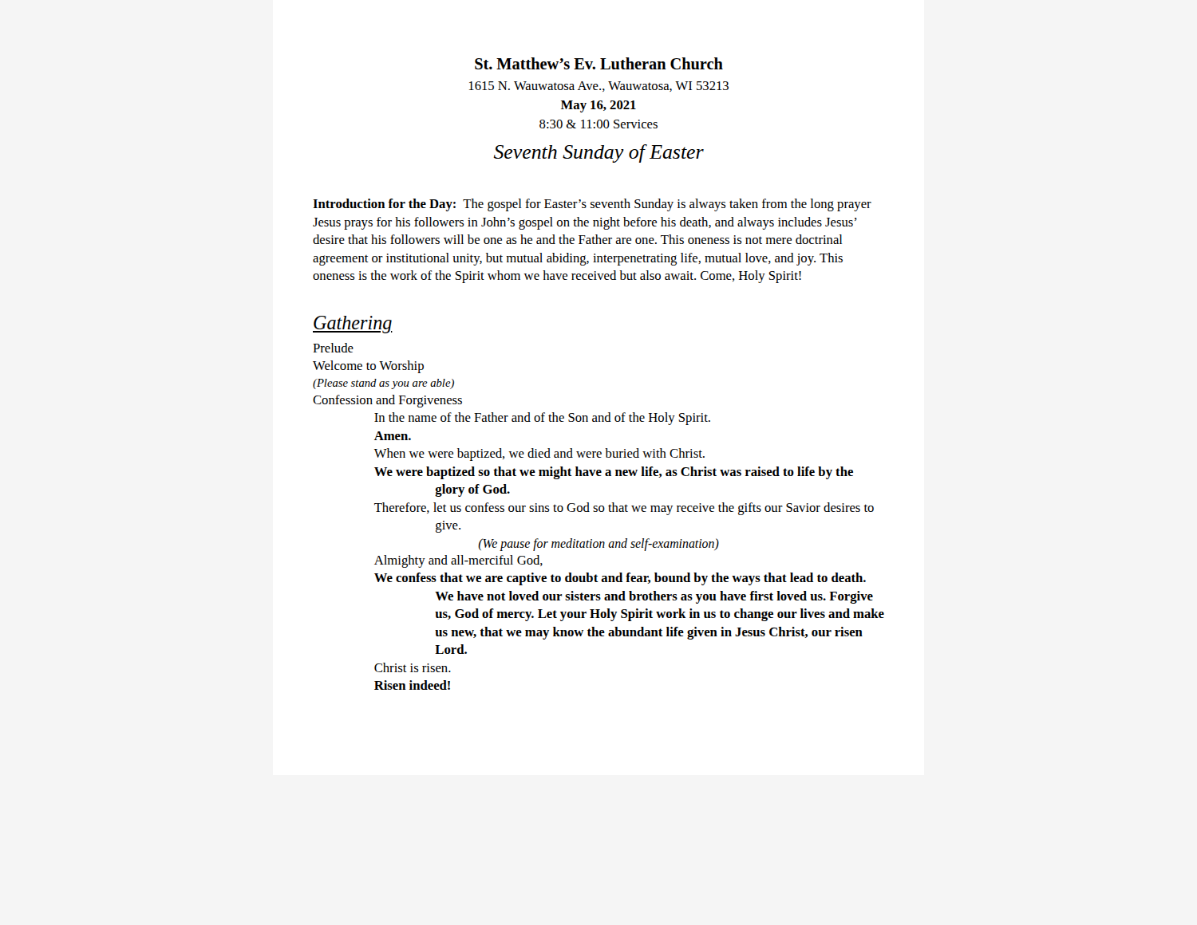St. Matthew’s Ev. Lutheran Church
1615 N. Wauwatosa Ave., Wauwatosa, WI 53213
May 16, 2021
8:30 & 11:00 Services
Seventh Sunday of Easter
Introduction for the Day: The gospel for Easter’s seventh Sunday is always taken from the long prayer Jesus prays for his followers in John’s gospel on the night before his death, and always includes Jesus’ desire that his followers will be one as he and the Father are one. This oneness is not mere doctrinal agreement or institutional unity, but mutual abiding, interpenetrating life, mutual love, and joy. This oneness is the work of the Spirit whom we have received but also await. Come, Holy Spirit!
Gathering
Prelude
Welcome to Worship
(Please stand as you are able)
Confession and Forgiveness
In the name of the Father and of the Son and of the Holy Spirit.
Amen.
When we were baptized, we died and were buried with Christ.
We were baptized so that we might have a new life, as Christ was raised to life by the glory of God.
Therefore, let us confess our sins to God so that we may receive the gifts our Savior desires to give.
(We pause for meditation and self-examination)
Almighty and all-merciful God,
We confess that we are captive to doubt and fear, bound by the ways that lead to death. We have not loved our sisters and brothers as you have first loved us. Forgive us, God of mercy. Let your Holy Spirit work in us to change our lives and make us new, that we may know the abundant life given in Jesus Christ, our risen Lord.
Christ is risen.
Risen indeed!